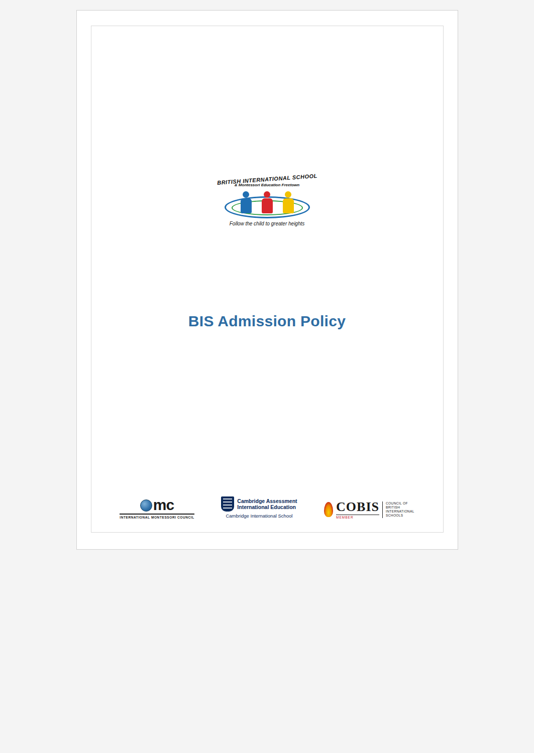BRITISH INTERNATIONAL SCHOOL
& Montessori Education Freetown
Follow the child to greater heights
BIS Admission Policy
mc
INTERNATIONAL MONTESSORI COUNCIL
Cambridge Assessment
International Education
Cambridge International School
COBIS
MEMBER
COUNCIL OF
BRITISH
INTERNATIONAL
SCHOOLS